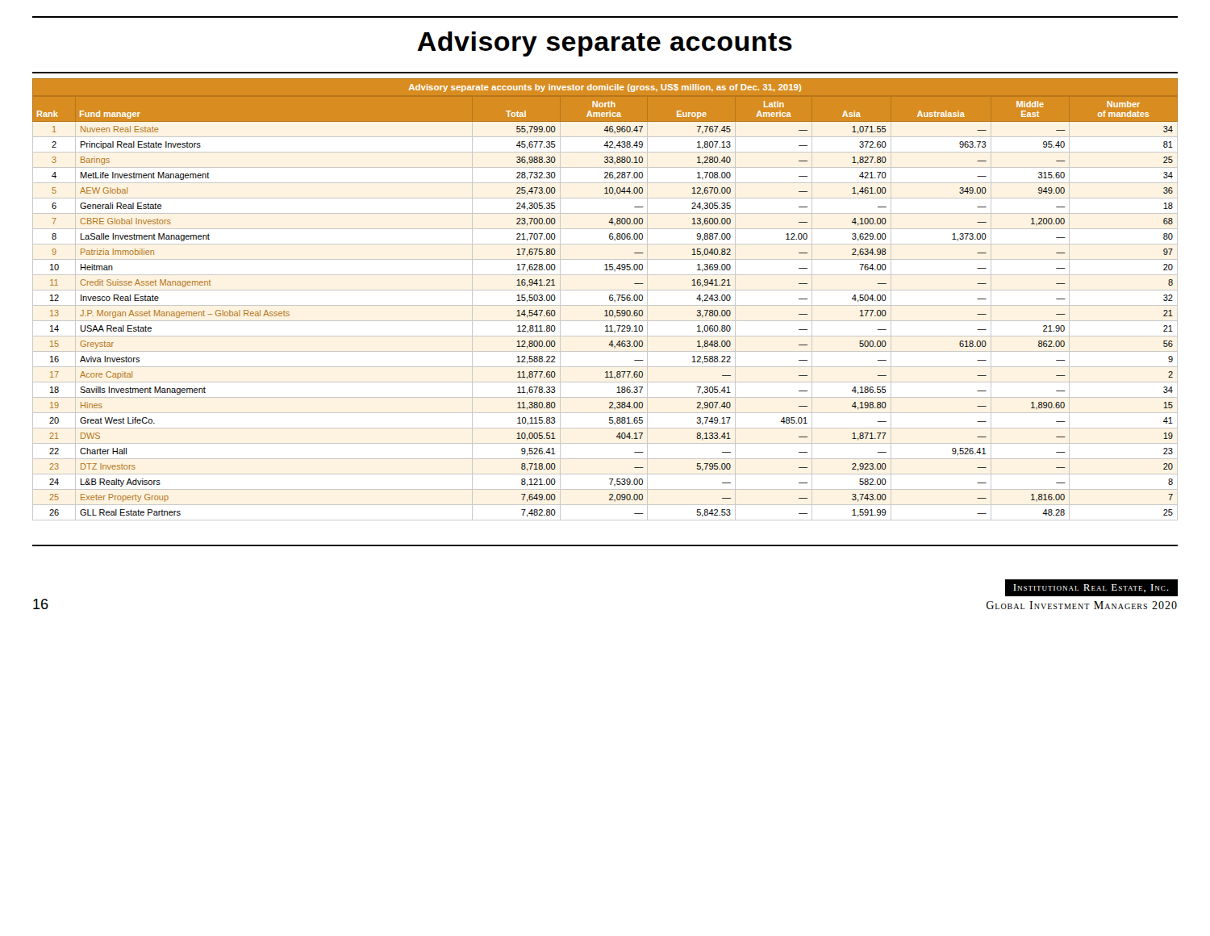Advisory separate accounts
Advisory separate accounts by investor domicile (gross, US$ million, as of Dec. 31, 2019)
| Rank | Fund manager | Total | North America | Europe | Latin America | Asia | Australasia | Middle East | Number of mandates |
| --- | --- | --- | --- | --- | --- | --- | --- | --- | --- |
| 1 | Nuveen Real Estate | 55,799.00 | 46,960.47 | 7,767.45 | — | 1,071.55 | — | — | 34 |
| 2 | Principal Real Estate Investors | 45,677.35 | 42,438.49 | 1,807.13 | — | 372.60 | 963.73 | 95.40 | 81 |
| 3 | Barings | 36,988.30 | 33,880.10 | 1,280.40 | — | 1,827.80 | — | — | 25 |
| 4 | MetLife Investment Management | 28,732.30 | 26,287.00 | 1,708.00 | — | 421.70 | — | 315.60 | 34 |
| 5 | AEW Global | 25,473.00 | 10,044.00 | 12,670.00 | — | 1,461.00 | 349.00 | 949.00 | 36 |
| 6 | Generali Real Estate | 24,305.35 | — | 24,305.35 | — | — | — | — | 18 |
| 7 | CBRE Global Investors | 23,700.00 | 4,800.00 | 13,600.00 | — | 4,100.00 | — | 1,200.00 | 68 |
| 8 | LaSalle Investment Management | 21,707.00 | 6,806.00 | 9,887.00 | 12.00 | 3,629.00 | 1,373.00 | — | 80 |
| 9 | Patrizia Immobilien | 17,675.80 | — | 15,040.82 | — | 2,634.98 | — | — | 97 |
| 10 | Heitman | 17,628.00 | 15,495.00 | 1,369.00 | — | 764.00 | — | — | 20 |
| 11 | Credit Suisse Asset Management | 16,941.21 | — | 16,941.21 | — | — | — | — | 8 |
| 12 | Invesco Real Estate | 15,503.00 | 6,756.00 | 4,243.00 | — | 4,504.00 | — | — | 32 |
| 13 | J.P. Morgan Asset Management – Global Real Assets | 14,547.60 | 10,590.60 | 3,780.00 | — | 177.00 | — | — | 21 |
| 14 | USAA Real Estate | 12,811.80 | 11,729.10 | 1,060.80 | — | — | — | 21.90 | 21 |
| 15 | Greystar | 12,800.00 | 4,463.00 | 1,848.00 | — | 500.00 | 618.00 | 862.00 | 56 |
| 16 | Aviva Investors | 12,588.22 | — | 12,588.22 | — | — | — | — | 9 |
| 17 | Acore Capital | 11,877.60 | 11,877.60 | — | — | — | — | — | 2 |
| 18 | Savills Investment Management | 11,678.33 | 186.37 | 7,305.41 | — | 4,186.55 | — | — | 34 |
| 19 | Hines | 11,380.80 | 2,384.00 | 2,907.40 | — | 4,198.80 | — | 1,890.60 | 15 |
| 20 | Great West LifeCo. | 10,115.83 | 5,881.65 | 3,749.17 | 485.01 | — | — | — | 41 |
| 21 | DWS | 10,005.51 | 404.17 | 8,133.41 | — | 1,871.77 | — | — | 19 |
| 22 | Charter Hall | 9,526.41 | — | — | — | — | 9,526.41 | — | 23 |
| 23 | DTZ Investors | 8,718.00 | — | 5,795.00 | — | 2,923.00 | — | — | 20 |
| 24 | L&B Realty Advisors | 8,121.00 | 7,539.00 | — | — | 582.00 | — | — | 8 |
| 25 | Exeter Property Group | 7,649.00 | 2,090.00 | — | — | 3,743.00 | — | 1,816.00 | 7 |
| 26 | GLL Real Estate Partners | 7,482.80 | — | 5,842.53 | — | 1,591.99 | — | 48.28 | 25 |
16
Institutional Real Estate, Inc.
Global Investment Managers 2020